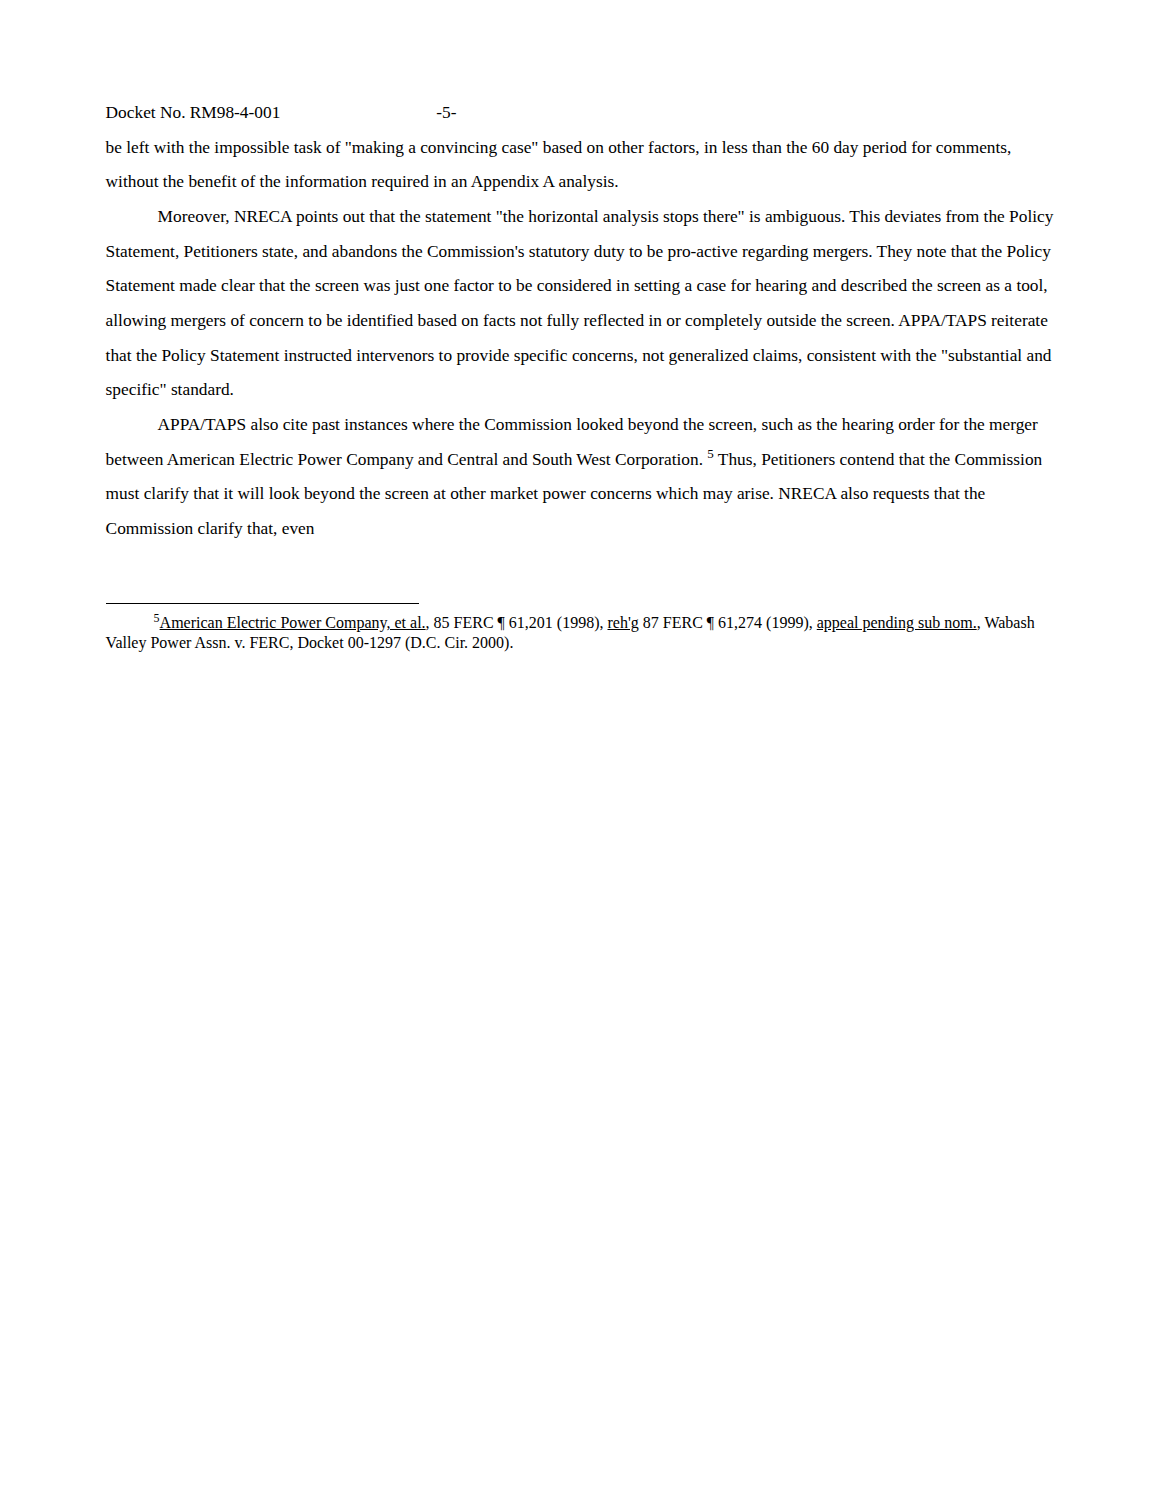Docket No. RM98-4-001-5-
be left with the impossible task of "making a convincing case" based on other factors, in less than the 60 day period for comments, without the benefit of the information required in an Appendix A analysis.
Moreover, NRECA points out that the statement "the horizontal analysis stops there" is ambiguous. This deviates from the Policy Statement, Petitioners state, and abandons the Commission's statutory duty to be pro-active regarding mergers. They note that the Policy Statement made clear that the screen was just one factor to be considered in setting a case for hearing and described the screen as a tool, allowing mergers of concern to be identified based on facts not fully reflected in or completely outside the screen. APPA/TAPS reiterate that the Policy Statement instructed intervenors to provide specific concerns, not generalized claims, consistent with the "substantial and specific" standard.
APPA/TAPS also cite past instances where the Commission looked beyond the screen, such as the hearing order for the merger between American Electric Power Company and Central and South West Corporation. 5 Thus, Petitioners contend that the Commission must clarify that it will look beyond the screen at other market power concerns which may arise. NRECA also requests that the Commission clarify that, even
5American Electric Power Company, et al., 85 FERC ¶ 61,201 (1998), reh'g 87 FERC ¶ 61,274 (1999), appeal pending sub nom., Wabash Valley Power Assn. v. FERC, Docket 00-1297 (D.C. Cir. 2000).